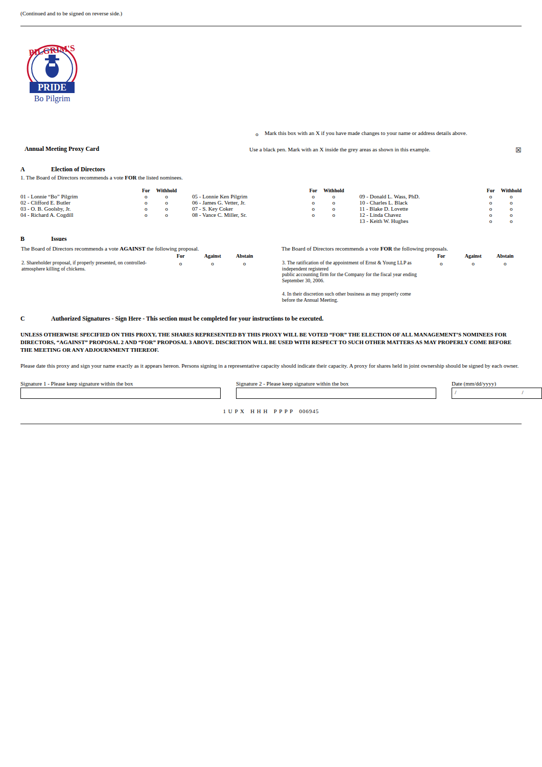(Continued and to be signed on reverse side.)
PILGRIM'S PRIDE Bo Pilgrim
Annual Meeting Proxy Card
o
Mark this box with an X if you have made changes to your name or address details above.
Use a black pen. Mark with an X inside the grey areas as shown in this example.
☒
AElection of Directors
1. The Board of Directors recommends a vote FOR the listed nominees.
| | For | Withhold | | | For | Withhold | | | For | Withhold |
| 01 - Lonnie “Bo” Pilgrim | o | o | | 05 - Lonnie Ken Pilgrim | o | o | | 09 - Donald L. Wass, PhD. | o | o |
| 02 - Clifford E. Butler | o | o | | 06 - James G. Vetter, Jr. | o | o | | 10 - Charles L. Black | o | o |
| 03 - O. B. Goolsby, Jr. | o | o | | 07 - S. Key Coker | o | o | | 11 - Blake D. Lovette | o | o |
| 04 - Richard A. Cogdill | o | o | | 08 - Vance C. Miller, Sr. | o | o | | 12 - Linda Chavez | o | o |
| | | | | | | | | 13 - Keith W. Hughes | o | o |
BIssues
| The Board of Directors recommends a vote AGAINST the following proposal. / / For / Against / Abstain / / 2. Shareholder proposal, if properly presented, on controlled-atmosphere killing of chickens. / o / o / o / | | The Board of Directors recommends a vote FOR the following proposals. / / For / Against / Abstain / / 3. The ratification of the appointment of Ernst & Young LLP as independent registered public accounting firm for the Company for the fiscal year ending September 30, 2006. / o / o / o / / 4. In their discretion such other business as may properly come before the Annual Meeting. / / / / |
CAuthorized Signatures - Sign Here - This section must be completed for your instructions to be executed.
UNLESS OTHERWISE SPECIFIED ON THIS PROXY, THE SHARES REPRESENTED BY THIS PROXY WILL BE VOTED “FOR” THE ELECTION OF ALL MANAGEMENT’S NOMINEES FOR DIRECTORS, “AGAINST” PROPOSAL 2 AND “FOR” PROPOSAL 3 ABOVE. DISCRETION WILL BE USED WITH RESPECT TO SUCH OTHER MATTERS AS MAY PROPERLY COME BEFORE THE MEETING OR ANY ADJOURNMENT THEREOF.
Please date this proxy and sign your name exactly as it appears hereon. Persons signing in a representative capacity should indicate their capacity. A proxy for shares held in joint ownership should be signed by each owner.
Signature 1 - Please keep signature within the box
Signature 2 - Please keep signature within the box
Date (mm/dd/yyyy)
/ /
1 U P X H H H P P P P 006945